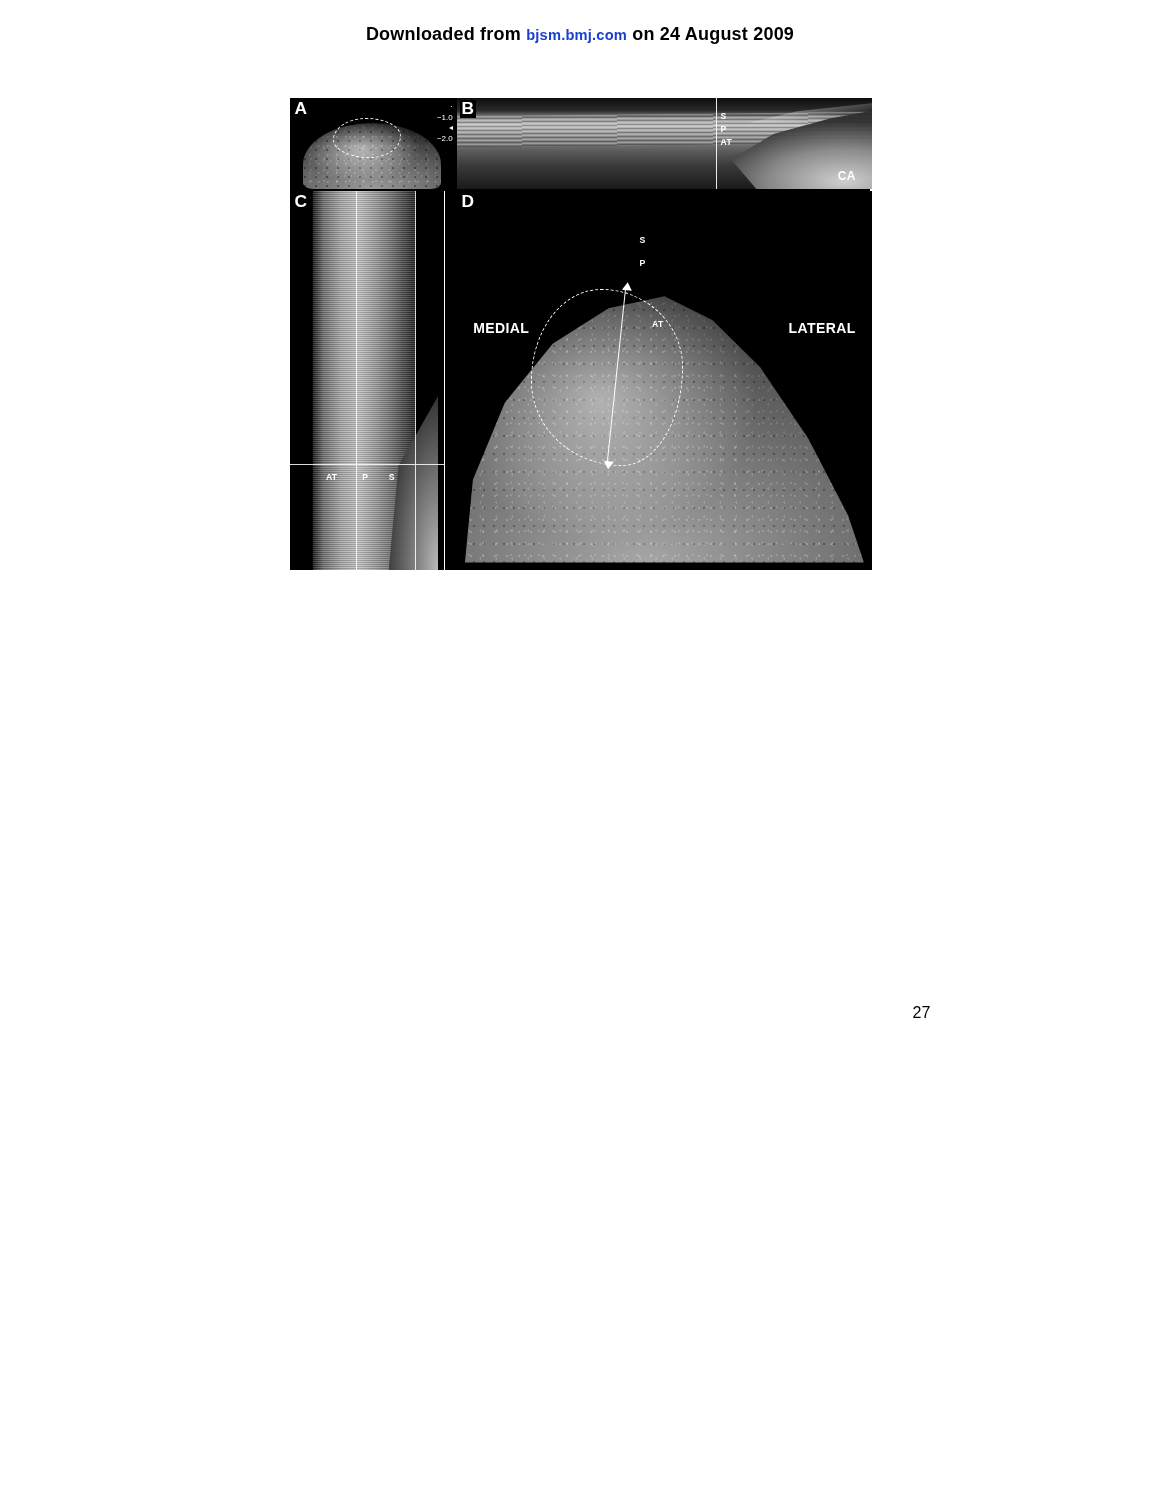Downloaded from bjsm.bmj.com on 24 August 2009
A
·
−1.0
◂
−2.0
B
S P AT CA
C
AT P S
D
S P AT MEDIAL LATERAL
27